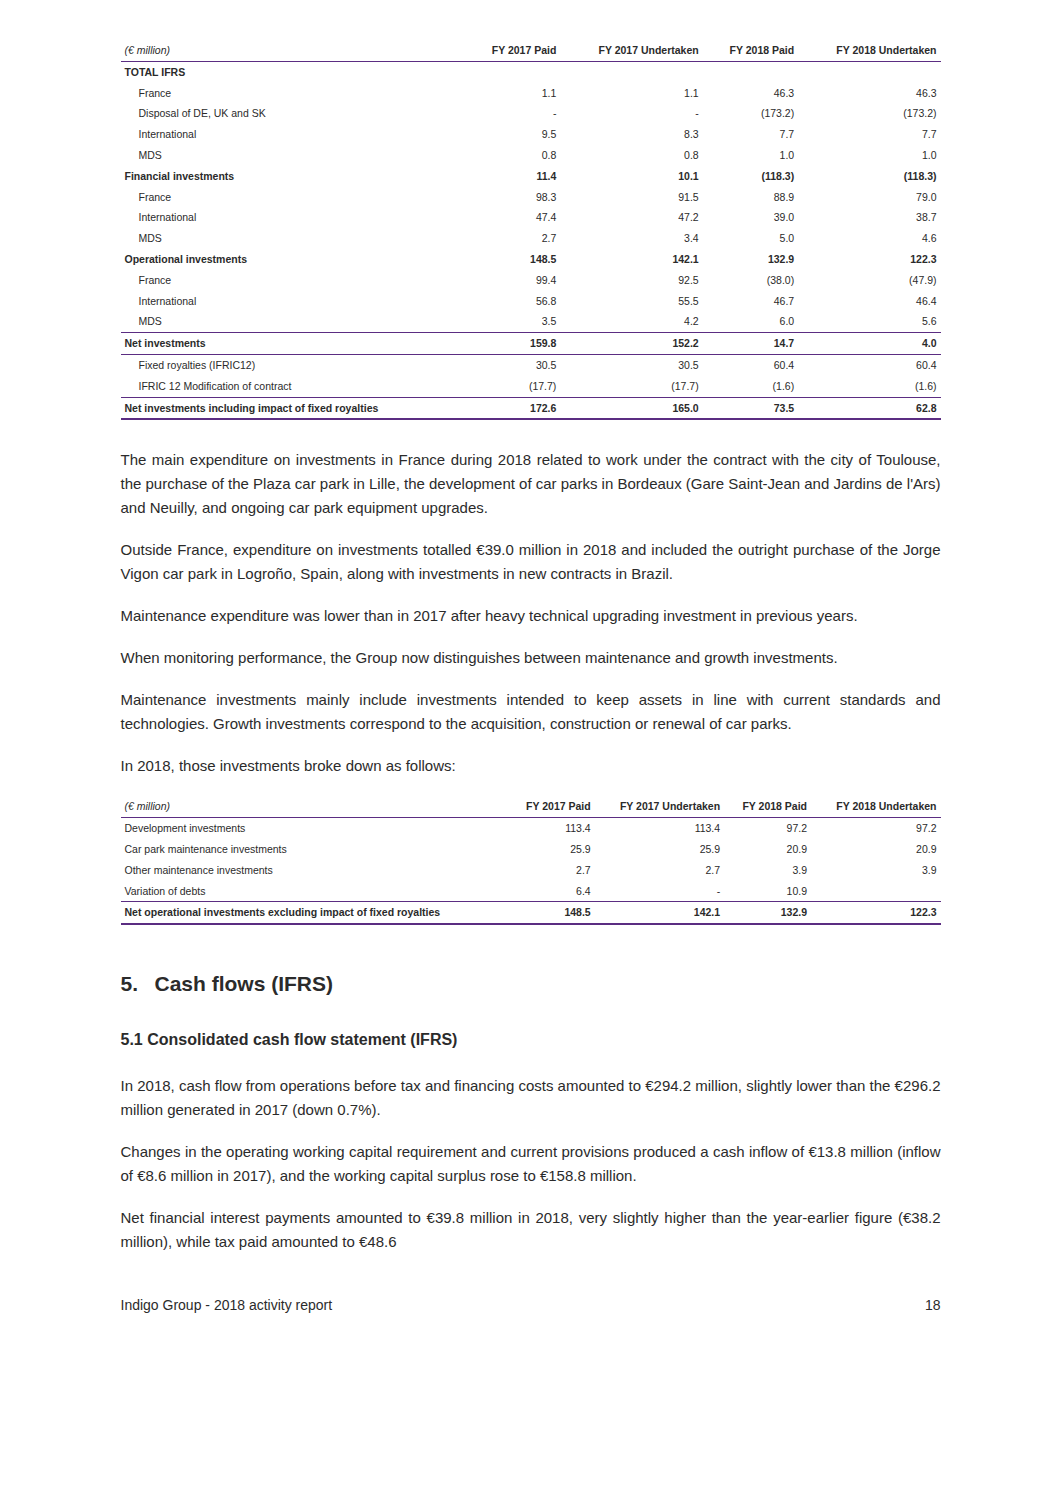| TOTAL IFRS |
| (€ million) | FY 2017 Paid | FY 2017 Undertaken | FY 2018 Paid | FY 2018 Undertaken |
| France | 1.1 | 1.1 | 46.3 | 46.3 |
| Disposal of DE, UK and SK | - | - | (173.2) | (173.2) |
| International | 9.5 | 8.3 | 7.7 | 7.7 |
| MDS | 0.8 | 0.8 | 1.0 | 1.0 |
| Financial investments | 11.4 | 10.1 | (118.3) | (118.3) |
| France | 98.3 | 91.5 | 88.9 | 79.0 |
| International | 47.4 | 47.2 | 39.0 | 38.7 |
| MDS | 2.7 | 3.4 | 5.0 | 4.6 |
| Operational investments | 148.5 | 142.1 | 132.9 | 122.3 |
| France | 99.4 | 92.5 | (38.0) | (47.9) |
| International | 56.8 | 55.5 | 46.7 | 46.4 |
| MDS | 3.5 | 4.2 | 6.0 | 5.6 |
| Net investments | 159.8 | 152.2 | 14.7 | 4.0 |
| Fixed royalties (IFRIC12) | 30.5 | 30.5 | 60.4 | 60.4 |
| IFRIC 12 Modification of contract | (17.7) | (17.7) | (1.6) | (1.6) |
| Net investments including impact of fixed royalties | 172.6 | 165.0 | 73.5 | 62.8 |
The main expenditure on investments in France during 2018 related to work under the contract with the city of Toulouse, the purchase of the Plaza car park in Lille, the development of car parks in Bordeaux (Gare Saint-Jean and Jardins de l'Ars) and Neuilly, and ongoing car park equipment upgrades.
Outside France, expenditure on investments totalled €39.0 million in 2018 and included the outright purchase of the Jorge Vigon car park in Logroño, Spain, along with investments in new contracts in Brazil.
Maintenance expenditure was lower than in 2017 after heavy technical upgrading investment in previous years.
When monitoring performance, the Group now distinguishes between maintenance and growth investments.
Maintenance investments mainly include investments intended to keep assets in line with current standards and technologies. Growth investments correspond to the acquisition, construction or renewal of car parks.
In 2018, those investments broke down as follows:
| (€ million) | FY 2017 Paid | FY 2017 Undertaken | FY 2018 Paid | FY 2018 Undertaken |
| --- | --- | --- | --- | --- |
| Development investments | 113.4 | 113.4 | 97.2 | 97.2 |
| Car park maintenance investments | 25.9 | 25.9 | 20.9 | 20.9 |
| Other maintenance investments | 2.7 | 2.7 | 3.9 | 3.9 |
| Variation of debts | 6.4 | - | 10.9 | |
| Net operational investments excluding impact of fixed royalties | 148.5 | 142.1 | 132.9 | 122.3 |
5. Cash flows (IFRS)
5.1 Consolidated cash flow statement (IFRS)
In 2018, cash flow from operations before tax and financing costs amounted to €294.2 million, slightly lower than the €296.2 million generated in 2017 (down 0.7%).
Changes in the operating working capital requirement and current provisions produced a cash inflow of €13.8 million (inflow of €8.6 million in 2017), and the working capital surplus rose to €158.8 million.
Net financial interest payments amounted to €39.8 million in 2018, very slightly higher than the year-earlier figure (€38.2 million), while tax paid amounted to €48.6
Indigo Group - 2018 activity report 18